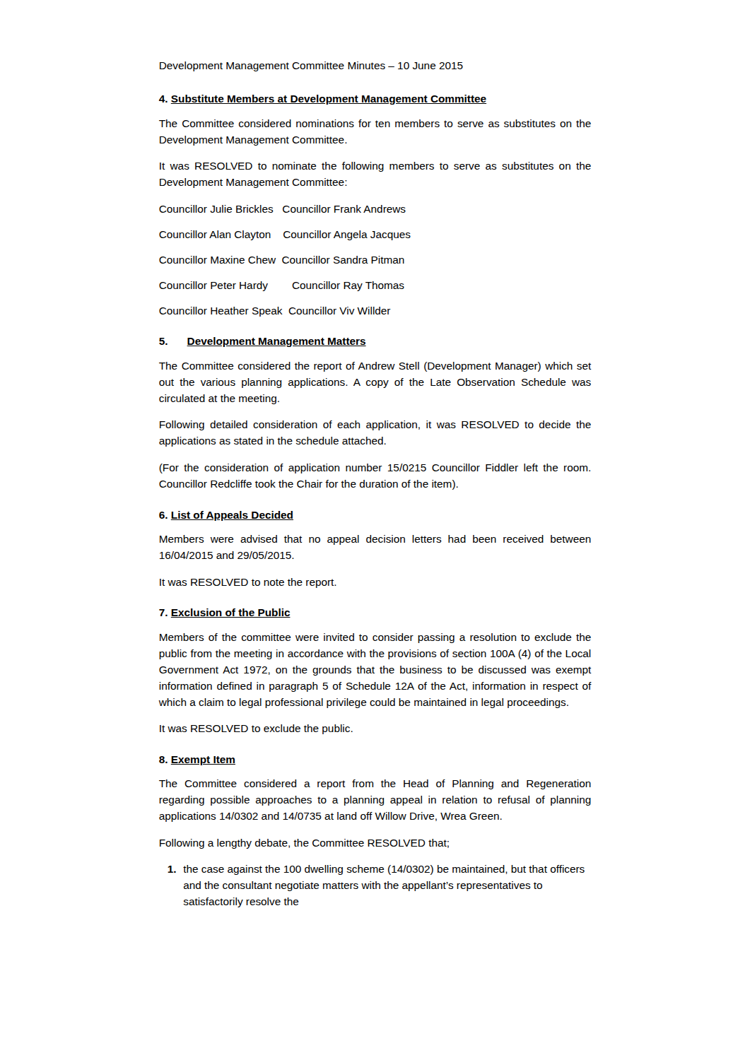Development Management Committee Minutes – 10 June 2015
4. Substitute Members at Development Management Committee
The Committee considered nominations for ten members to serve as substitutes on the Development Management Committee.
It was RESOLVED to nominate the following members to serve as substitutes on the Development Management Committee:
Councillor Julie Brickles Councillor Frank Andrews
Councillor Alan Clayton Councillor Angela Jacques
Councillor Maxine Chew Councillor Sandra Pitman
Councillor Peter Hardy Councillor Ray Thomas
Councillor Heather Speak Councillor Viv Willder
5. Development Management Matters
The Committee considered the report of Andrew Stell (Development Manager) which set out the various planning applications. A copy of the Late Observation Schedule was circulated at the meeting.
Following detailed consideration of each application, it was RESOLVED to decide the applications as stated in the schedule attached.
(For the consideration of application number 15/0215 Councillor Fiddler left the room. Councillor Redcliffe took the Chair for the duration of the item).
6. List of Appeals Decided
Members were advised that no appeal decision letters had been received between 16/04/2015 and 29/05/2015.
It was RESOLVED to note the report.
7. Exclusion of the Public
Members of the committee were invited to consider passing a resolution to exclude the public from the meeting in accordance with the provisions of section 100A (4) of the Local Government Act 1972, on the grounds that the business to be discussed was exempt information defined in paragraph 5 of Schedule 12A of the Act, information in respect of which a claim to legal professional privilege could be maintained in legal proceedings.
It was RESOLVED to exclude the public.
8. Exempt Item
The Committee considered a report from the Head of Planning and Regeneration regarding possible approaches to a planning appeal in relation to refusal of planning applications 14/0302 and 14/0735 at land off Willow Drive, Wrea Green.
Following a lengthy debate, the Committee RESOLVED that;
the case against the 100 dwelling scheme (14/0302) be maintained, but that officers and the consultant negotiate matters with the appellant’s representatives to satisfactorily resolve the